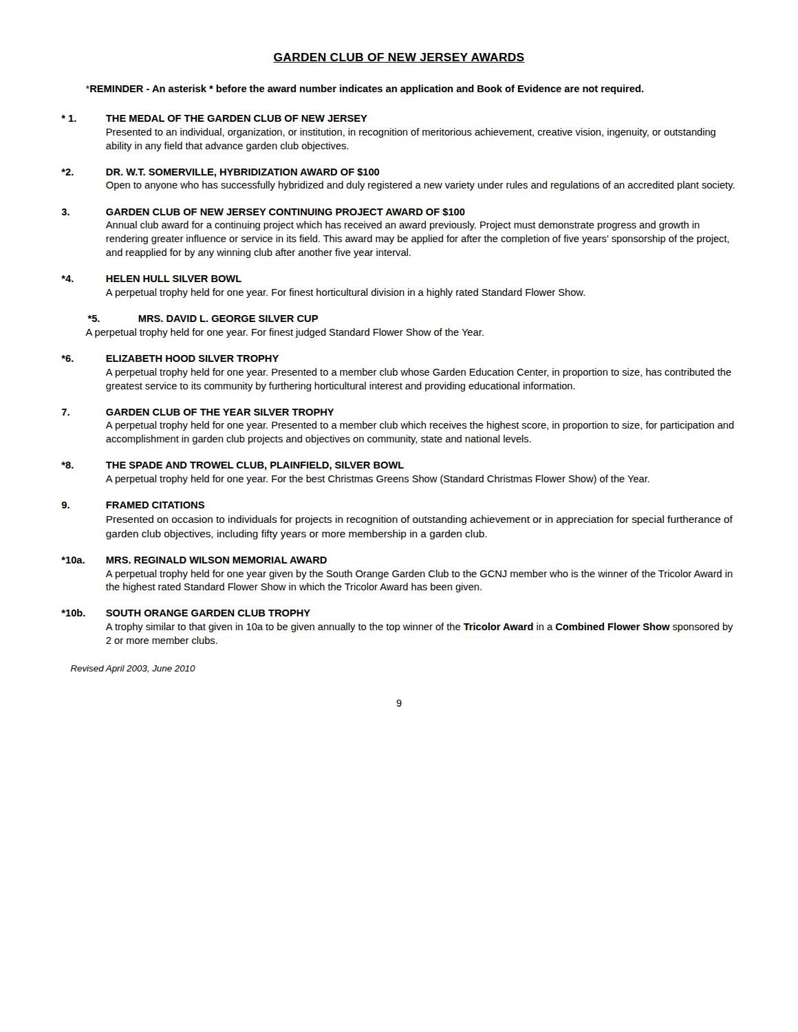GARDEN CLUB OF NEW JERSEY AWARDS
*REMINDER - An asterisk * before the award number indicates an application and Book of Evidence are not required.
* 1.
THE MEDAL OF THE GARDEN CLUB OF NEW JERSEY
Presented to an individual, organization, or institution, in recognition of meritorious achievement, creative vision, ingenuity, or outstanding ability in any field that advance garden club objectives.
*2.
DR. W.T. SOMERVILLE, HYBRIDIZATION AWARD OF $100
Open to anyone who has successfully hybridized and duly registered a new variety under rules and regulations of an accredited plant society.
3.
GARDEN CLUB OF NEW JERSEY CONTINUING PROJECT AWARD OF $100
Annual club award for a continuing project which has received an award previously. Project must demonstrate progress and growth in rendering greater influence or service in its field. This award may be applied for after the completion of five years’ sponsorship of the project, and reapplied for by any winning club after another five year interval.
*4.
HELEN HULL SILVER BOWL
A perpetual trophy held for one year. For finest horticultural division in a highly rated Standard Flower Show.
*5.
MRS. DAVID L. GEORGE SILVER CUP
A perpetual trophy held for one year. For finest judged Standard Flower Show of the Year.
*6.
ELIZABETH HOOD SILVER TROPHY
A perpetual trophy held for one year. Presented to a member club whose Garden Education Center, in proportion to size, has contributed the greatest service to its community by furthering horticultural interest and providing educational information.
7.
GARDEN CLUB OF THE YEAR SILVER TROPHY
A perpetual trophy held for one year. Presented to a member club which receives the highest score, in proportion to size, for participation and accomplishment in garden club projects and objectives on community, state and national levels.
*8.
THE SPADE AND TROWEL CLUB, PLAINFIELD, SILVER BOWL
A perpetual trophy held for one year. For the best Christmas Greens Show (Standard Christmas Flower Show) of the Year.
9.
FRAMED CITATIONS
Presented on occasion to individuals for projects in recognition of outstanding achievement or in appreciation for special furtherance of garden club objectives, including fifty years or more membership in a garden club.
*10a.
MRS. REGINALD WILSON MEMORIAL AWARD
A perpetual trophy held for one year given by the South Orange Garden Club to the GCNJ member who is the winner of the Tricolor Award in the highest rated Standard Flower Show in which the Tricolor Award has been given.
*10b.
SOUTH ORANGE GARDEN CLUB TROPHY
A trophy similar to that given in 10a to be given annually to the top winner of the Tricolor Award in a Combined Flower Show sponsored by 2 or more member clubs.
Revised April 2003, June 2010
9